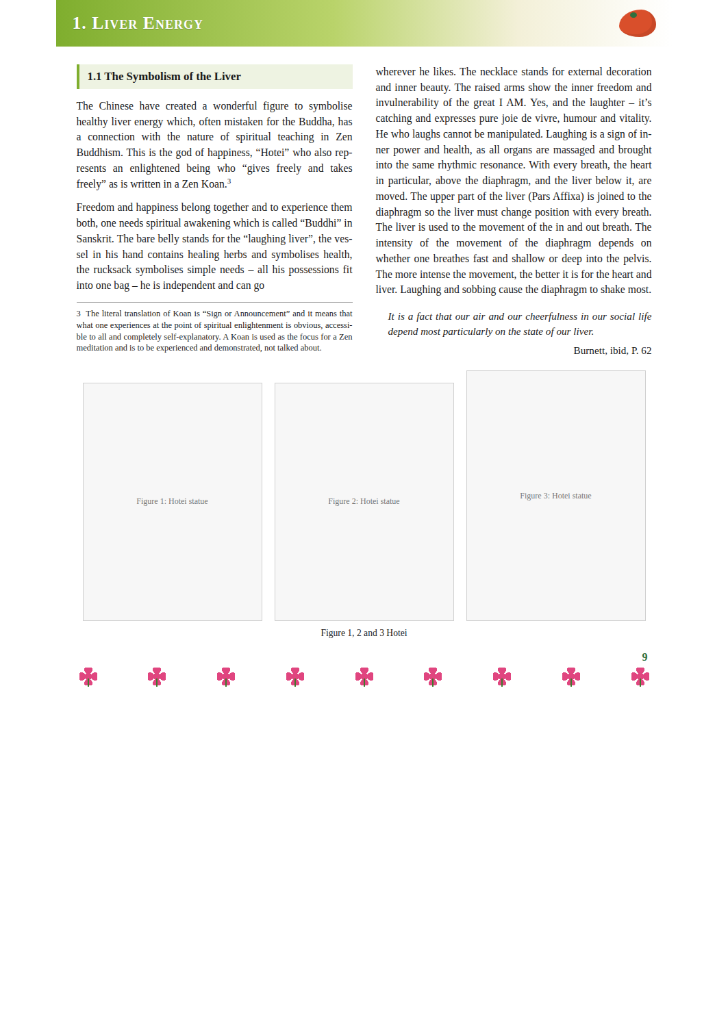1. Liver Energy
1.1 The Symbolism of the Liver
The Chinese have created a wonderful figure to symbolise healthy liver energy which, often mistaken for the Buddha, has a connection with the nature of spiritual teaching in Zen Buddhism. This is the god of happiness, “Hotei” who also represents an enlightened being who “gives freely and takes freely” as is written in a Zen Koan.3
Freedom and happiness belong together and to experience them both, one needs spiritual awakening which is called “Buddhi” in Sanskrit. The bare belly stands for the “laughing liver”, the vessel in his hand contains healing herbs and symbolises health, the rucksack symbolises simple needs – all his possessions fit into one bag – he is independent and can go
3 The literal translation of Koan is “Sign or Announcement” and it means that what one experiences at the point of spiritual enlightenment is obvious, accessible to all and completely self-explanatory. A Koan is used as the focus for a Zen meditation and is to be experienced and demonstrated, not talked about.
wherever he likes. The necklace stands for external decoration and inner beauty. The raised arms show the inner freedom and invulnerability of the great I AM. Yes, and the laughter – it’s catching and expresses pure joie de vivre, humour and vitality. He who laughs cannot be manipulated. Laughing is a sign of inner power and health, as all organs are massaged and brought into the same rhythmic resonance. With every breath, the heart in particular, above the diaphragm, and the liver below it, are moved. The upper part of the liver (Pars Affixa) is joined to the diaphragm so the liver must change position with every breath. The liver is used to the movement of the in and out breath. The intensity of the movement of the diaphragm depends on whether one breathes fast and shallow or deep into the pelvis. The more intense the movement, the better it is for the heart and liver. Laughing and sobbing cause the diaphragm to shake most.
It is a fact that our air and our cheerfulness in our social life depend most particularly on the state of our liver.
Burnett, ibid, P. 62
Figure 1: Hotei statue
Figure 2: Hotei statue
Figure 3: Hotei statue
Figure 1, 2 and 3 Hotei
9